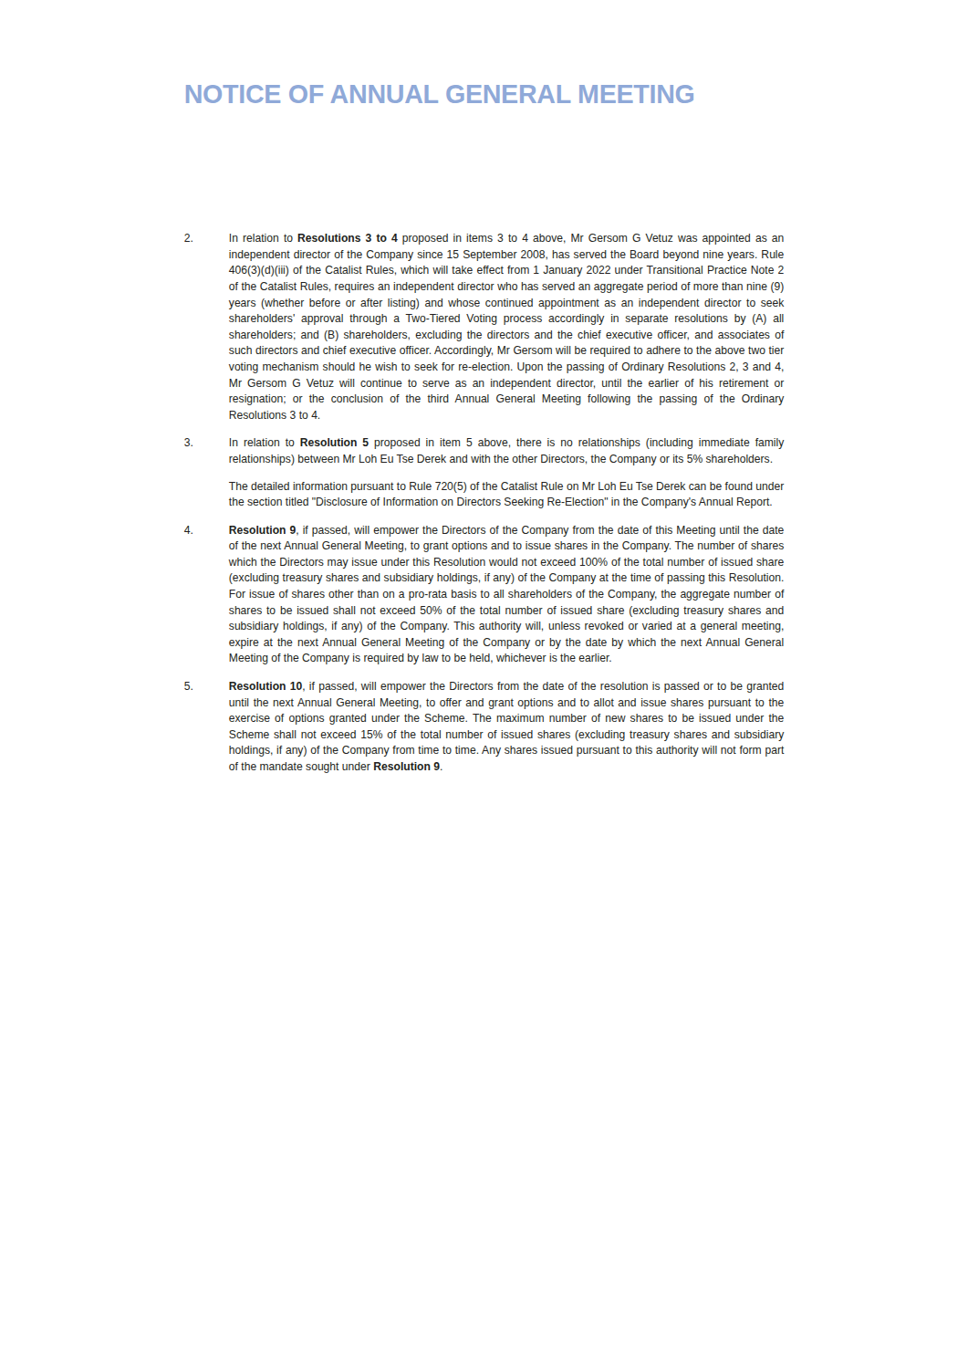Notice of Annual General Meeting
2.
In relation to Resolutions 3 to 4 proposed in items 3 to 4 above, Mr Gersom G Vetuz was appointed as an independent director of the Company since 15 September 2008, has served the Board beyond nine years. Rule 406(3)(d)(iii) of the Catalist Rules, which will take effect from 1 January 2022 under Transitional Practice Note 2 of the Catalist Rules, requires an independent director who has served an aggregate period of more than nine (9) years (whether before or after listing) and whose continued appointment as an independent director to seek shareholders' approval through a Two-Tiered Voting process accordingly in separate resolutions by (A) all shareholders; and (B) shareholders, excluding the directors and the chief executive officer, and associates of such directors and chief executive officer. Accordingly, Mr Gersom will be required to adhere to the above two tier voting mechanism should he wish to seek for re-election. Upon the passing of Ordinary Resolutions 2, 3 and 4, Mr Gersom G Vetuz will continue to serve as an independent director, until the earlier of his retirement or resignation; or the conclusion of the third Annual General Meeting following the passing of the Ordinary Resolutions 3 to 4.
3.
In relation to Resolution 5 proposed in item 5 above, there is no relationships (including immediate family relationships) between Mr Loh Eu Tse Derek and with the other Directors, the Company or its 5% shareholders.
The detailed information pursuant to Rule 720(5) of the Catalist Rule on Mr Loh Eu Tse Derek can be found under the section titled "Disclosure of Information on Directors Seeking Re-Election" in the Company's Annual Report.
4.
Resolution 9, if passed, will empower the Directors of the Company from the date of this Meeting until the date of the next Annual General Meeting, to grant options and to issue shares in the Company. The number of shares which the Directors may issue under this Resolution would not exceed 100% of the total number of issued share (excluding treasury shares and subsidiary holdings, if any) of the Company at the time of passing this Resolution. For issue of shares other than on a pro-rata basis to all shareholders of the Company, the aggregate number of shares to be issued shall not exceed 50% of the total number of issued share (excluding treasury shares and subsidiary holdings, if any) of the Company. This authority will, unless revoked or varied at a general meeting, expire at the next Annual General Meeting of the Company or by the date by which the next Annual General Meeting of the Company is required by law to be held, whichever is the earlier.
5.
Resolution 10, if passed, will empower the Directors from the date of the resolution is passed or to be granted until the next Annual General Meeting, to offer and grant options and to allot and issue shares pursuant to the exercise of options granted under the Scheme. The maximum number of new shares to be issued under the Scheme shall not exceed 15% of the total number of issued shares (excluding treasury shares and subsidiary holdings, if any) of the Company from time to time. Any shares issued pursuant to this authority will not form part of the mandate sought under Resolution 9.